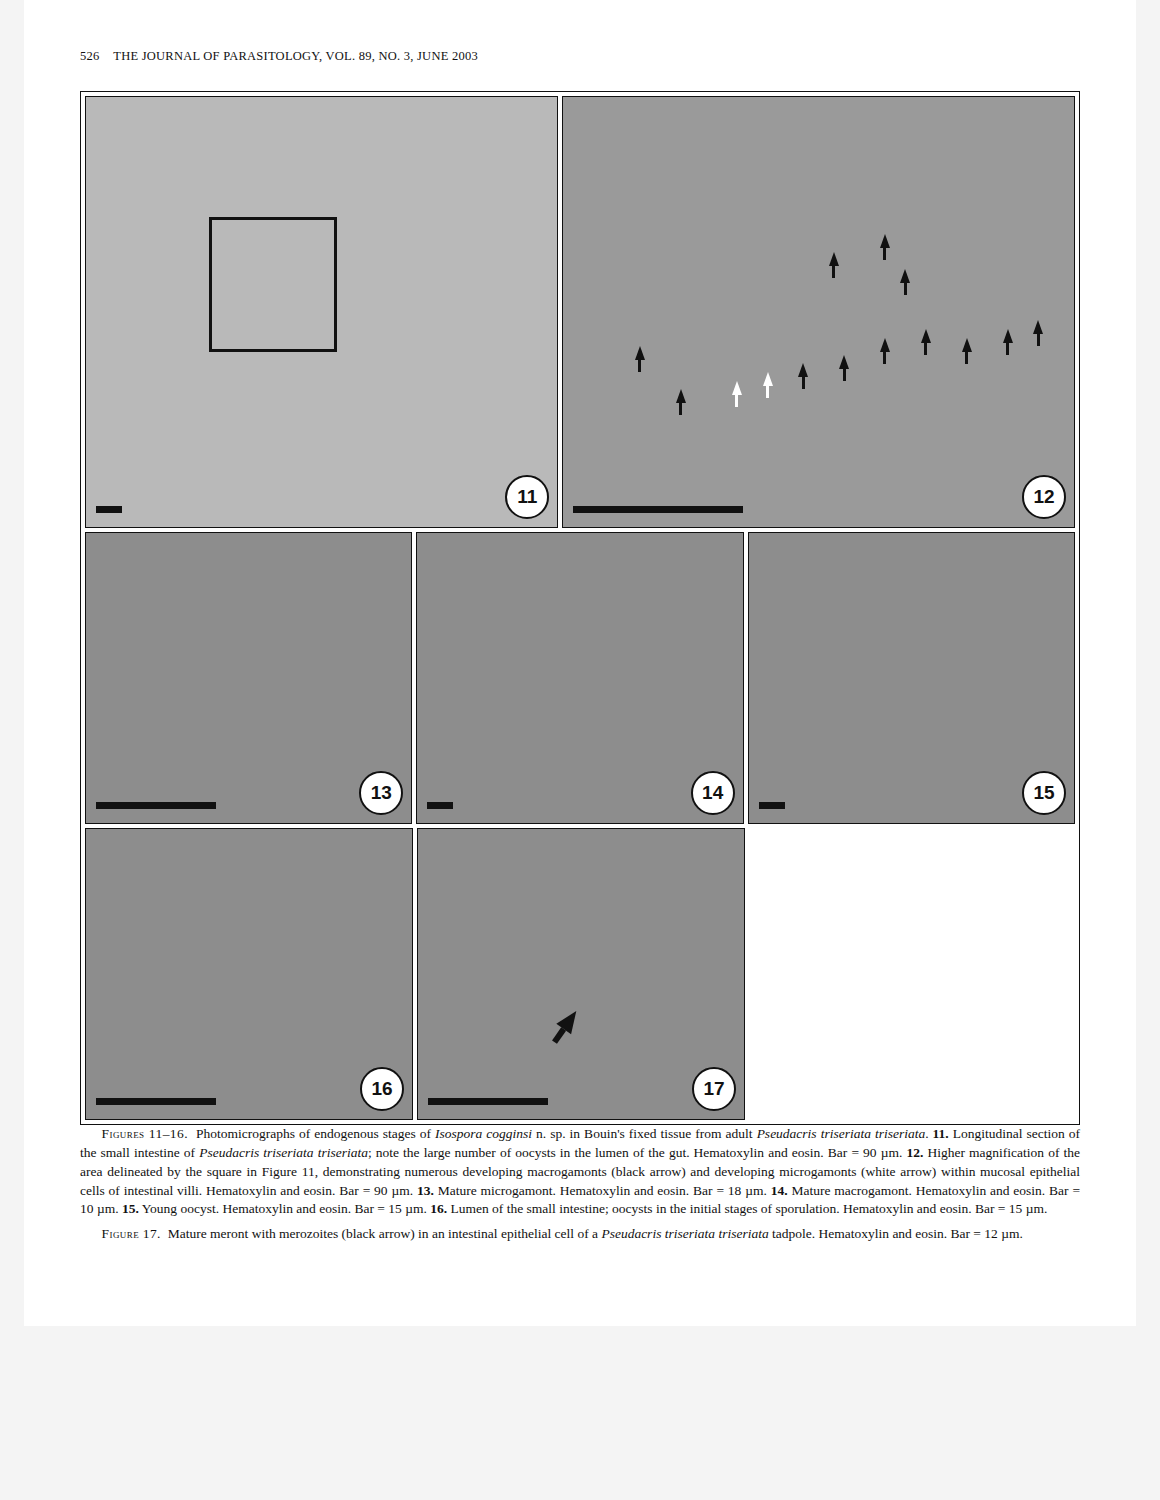526 The Journal of Parasitology, Vol. 89, No. 3, June 2003
11
12
13
14
15
16
17
Figures 11–16. Photomicrographs of endogenous stages of Isospora cogginsi n. sp. in Bouin's fixed tissue from adult Pseudacris triseriata triseriata. 11. Longitudinal section of the small intestine of Pseudacris triseriata triseriata; note the large number of oocysts in the lumen of the gut. Hematoxylin and eosin. Bar = 90 µm. 12. Higher magnification of the area delineated by the square in Figure 11, demonstrating numerous developing macrogamonts (black arrow) and developing microgamonts (white arrow) within mucosal epithelial cells of intestinal villi. Hematoxylin and eosin. Bar = 90 µm. 13. Mature microgamont. Hematoxylin and eosin. Bar = 18 µm. 14. Mature macrogamont. Hematoxylin and eosin. Bar = 10 µm. 15. Young oocyst. Hematoxylin and eosin. Bar = 15 µm. 16. Lumen of the small intestine; oocysts in the initial stages of sporulation. Hematoxylin and eosin. Bar = 15 µm.
Figure 17. Mature meront with merozoites (black arrow) in an intestinal epithelial cell of a Pseudacris triseriata triseriata tadpole. Hematoxylin and eosin. Bar = 12 µm.